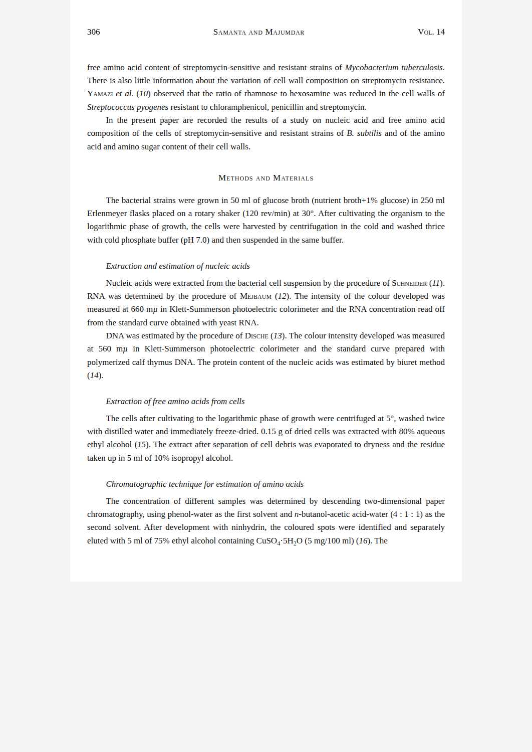306 Samanta and Majumdar Vol. 14
free amino acid content of streptomycin-sensitive and resistant strains of Mycobacterium tuberculosis. There is also little information about the variation of cell wall composition on streptomycin resistance. Yamazi et al. (10) observed that the ratio of rhamnose to hexosamine was reduced in the cell walls of Streptococcus pyogenes resistant to chloramphenicol, penicillin and streptomycin.
In the present paper are recorded the results of a study on nucleic acid and free amino acid composition of the cells of streptomycin-sensitive and resistant strains of B. subtilis and of the amino acid and amino sugar content of their cell walls.
Methods and Materials
The bacterial strains were grown in 50 ml of glucose broth (nutrient broth+1% glucose) in 250 ml Erlenmeyer flasks placed on a rotary shaker (120 rev/min) at 30°. After cultivating the organism to the logarithmic phase of growth, the cells were harvested by centrifugation in the cold and washed thrice with cold phosphate buffer (pH 7.0) and then suspended in the same buffer.
Extraction and estimation of nucleic acids
Nucleic acids were extracted from the bacterial cell suspension by the procedure of Schneider (11). RNA was determined by the procedure of Mejbaum (12). The intensity of the colour developed was measured at 660 mµ in Klett-Summerson photoelectric colorimeter and the RNA concentration read off from the standard curve obtained with yeast RNA.
DNA was estimated by the procedure of Dische (13). The colour intensity developed was measured at 560 mµ in Klett-Summerson photoelectric colorimeter and the standard curve prepared with polymerized calf thymus DNA. The protein content of the nucleic acids was estimated by biuret method (14).
Extraction of free amino acids from cells
The cells after cultivating to the logarithmic phase of growth were centrifuged at 5°, washed twice with distilled water and immediately freeze-dried. 0.15 g of dried cells was extracted with 80% aqueous ethyl alcohol (15). The extract after separation of cell debris was evaporated to dryness and the residue taken up in 5 ml of 10% isopropyl alcohol.
Chromatographic technique for estimation of amino acids
The concentration of different samples was determined by descending two-dimensional paper chromatography, using phenol-water as the first solvent and n-butanol-acetic acid-water (4 : 1 : 1) as the second solvent. After development with ninhydrin, the coloured spots were identified and separately eluted with 5 ml of 75% ethyl alcohol containing CuSO4·5H2O (5 mg/100 ml) (16). The